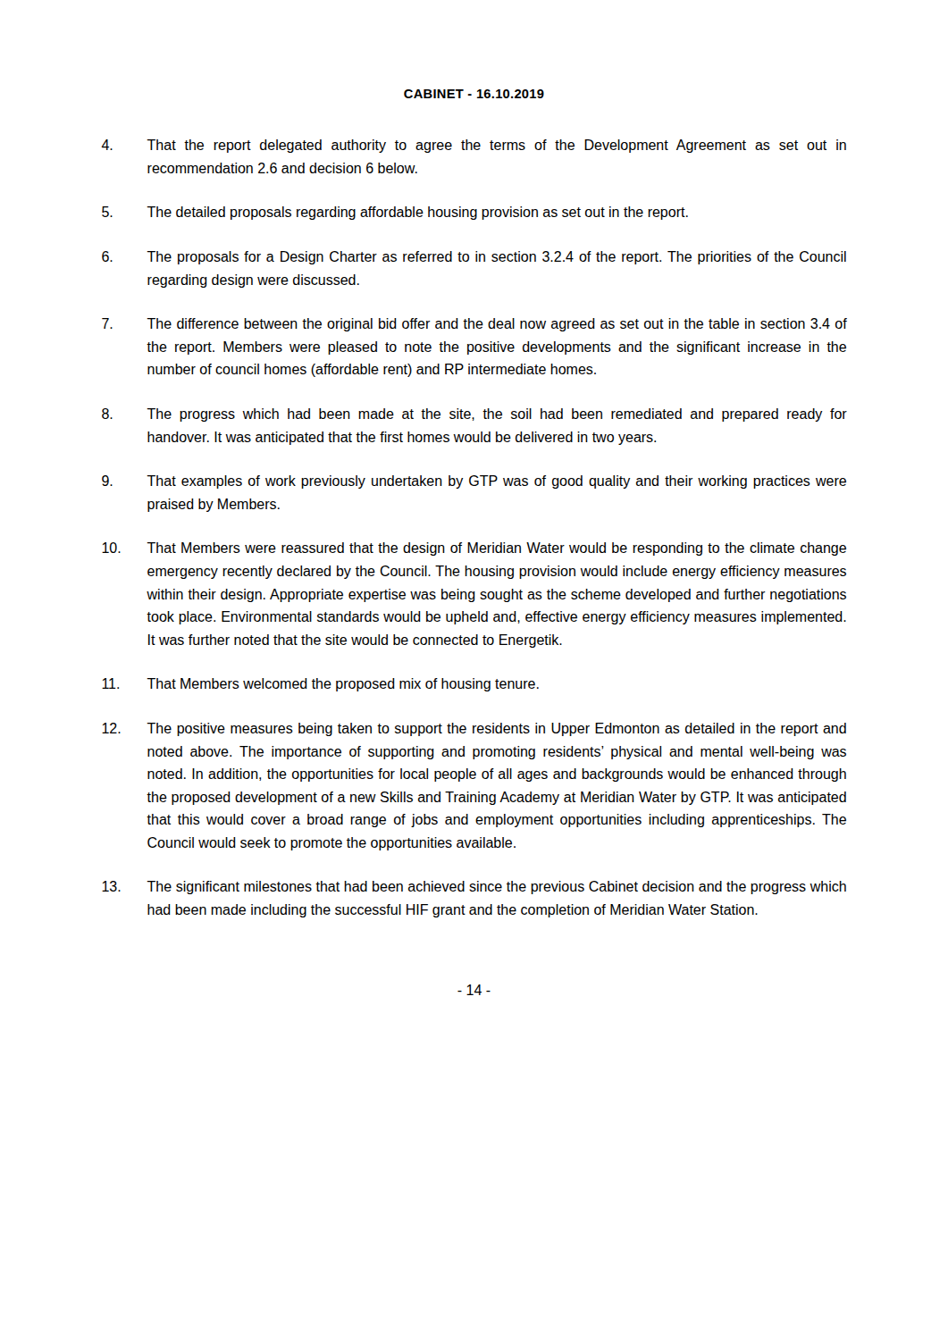CABINET - 16.10.2019
That the report delegated authority to agree the terms of the Development Agreement as set out in recommendation 2.6 and decision 6 below.
The detailed proposals regarding affordable housing provision as set out in the report.
The proposals for a Design Charter as referred to in section 3.2.4 of the report. The priorities of the Council regarding design were discussed.
The difference between the original bid offer and the deal now agreed as set out in the table in section 3.4 of the report. Members were pleased to note the positive developments and the significant increase in the number of council homes (affordable rent) and RP intermediate homes.
The progress which had been made at the site, the soil had been remediated and prepared ready for handover. It was anticipated that the first homes would be delivered in two years.
That examples of work previously undertaken by GTP was of good quality and their working practices were praised by Members.
That Members were reassured that the design of Meridian Water would be responding to the climate change emergency recently declared by the Council. The housing provision would include energy efficiency measures within their design. Appropriate expertise was being sought as the scheme developed and further negotiations took place. Environmental standards would be upheld and, effective energy efficiency measures implemented. It was further noted that the site would be connected to Energetik.
That Members welcomed the proposed mix of housing tenure.
The positive measures being taken to support the residents in Upper Edmonton as detailed in the report and noted above. The importance of supporting and promoting residents’ physical and mental well-being was noted. In addition, the opportunities for local people of all ages and backgrounds would be enhanced through the proposed development of a new Skills and Training Academy at Meridian Water by GTP. It was anticipated that this would cover a broad range of jobs and employment opportunities including apprenticeships. The Council would seek to promote the opportunities available.
The significant milestones that had been achieved since the previous Cabinet decision and the progress which had been made including the successful HIF grant and the completion of Meridian Water Station.
- 14 -